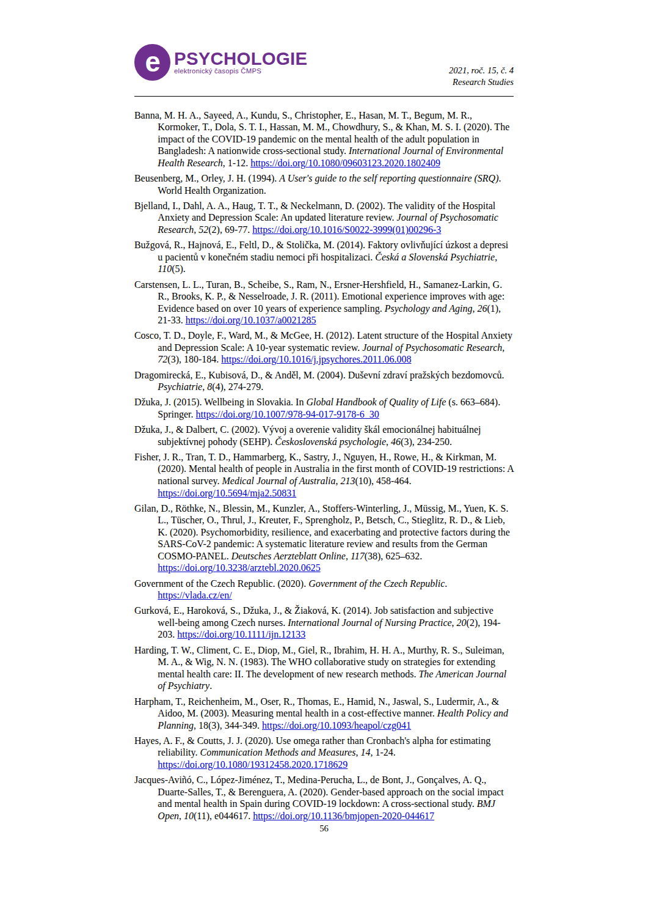e
PSYCHOLOGIE
elektronický časopis ČMPS
2021, roč. 15, č. 4
Research Studies
Banna, M. H. A., Sayeed, A., Kundu, S., Christopher, E., Hasan, M. T., Begum, M. R., Kormoker, T., Dola, S. T. I., Hassan, M. M., Chowdhury, S., & Khan, M. S. I. (2020). The impact of the COVID-19 pandemic on the mental health of the adult population in Bangladesh: A nationwide cross-sectional study. International Journal of Environmental Health Research, 1-12. https://doi.org/10.1080/09603123.2020.1802409
Beusenberg, M., Orley, J. H. (1994). A User's guide to the self reporting questionnaire (SRQ). World Health Organization.
Bjelland, I., Dahl, A. A., Haug, T. T., & Neckelmann, D. (2002). The validity of the Hospital Anxiety and Depression Scale: An updated literature review. Journal of Psychosomatic Research, 52(2), 69-77. https://doi.org/10.1016/S0022-3999(01)00296-3
Bužgová, R., Hajnová, E., Feltl, D., & Stolička, M. (2014). Faktory ovlivňující úzkost a depresi u pacientů v konečném stadiu nemoci při hospitalizaci. Česká a Slovenská Psychiatrie, 110(5).
Carstensen, L. L., Turan, B., Scheibe, S., Ram, N., Ersner-Hershfield, H., Samanez-Larkin, G. R., Brooks, K. P., & Nesselroade, J. R. (2011). Emotional experience improves with age: Evidence based on over 10 years of experience sampling. Psychology and Aging, 26(1), 21-33. https://doi.org/10.1037/a0021285
Cosco, T. D., Doyle, F., Ward, M., & McGee, H. (2012). Latent structure of the Hospital Anxiety and Depression Scale: A 10-year systematic review. Journal of Psychosomatic Research, 72(3), 180-184. https://doi.org/10.1016/j.jpsychores.2011.06.008
Dragomirecká, E., Kubisová, D., & Anděl, M. (2004). Duševní zdraví pražských bezdomovců. Psychiatrie, 8(4), 274-279.
Džuka, J. (2015). Wellbeing in Slovakia. In Global Handbook of Quality of Life (s. 663–684). Springer. https://doi.org/10.1007/978-94-017-9178-6_30
Džuka, J., & Dalbert, C. (2002). Vývoj a overenie validity škál emocionálnej habituálnej subjektívnej pohody (SEHP). Československá psychologie, 46(3), 234-250.
Fisher, J. R., Tran, T. D., Hammarberg, K., Sastry, J., Nguyen, H., Rowe, H., & Kirkman, M. (2020). Mental health of people in Australia in the first month of COVID-19 restrictions: A national survey. Medical Journal of Australia, 213(10), 458-464. https://doi.org/10.5694/mja2.50831
Gilan, D., Röthke, N., Blessin, M., Kunzler, A., Stoffers-Winterling, J., Müssig, M., Yuen, K. S. L., Tüscher, O., Thrul, J., Kreuter, F., Sprengholz, P., Betsch, C., Stieglitz, R. D., & Lieb, K. (2020). Psychomorbidity, resilience, and exacerbating and protective factors during the SARS-CoV-2 pandemic: A systematic literature review and results from the German COSMO-PANEL. Deutsches Aerzteblatt Online, 117(38), 625–632. https://doi.org/10.3238/arztebl.2020.0625
Government of the Czech Republic. (2020). Government of the Czech Republic. https://vlada.cz/en/
Gurková, E., Haroková, S., Džuka, J., & Žiaková, K. (2014). Job satisfaction and subjective well-being among Czech nurses. International Journal of Nursing Practice, 20(2), 194-203. https://doi.org/10.1111/ijn.12133
Harding, T. W., Climent, C. E., Diop, M., Giel, R., Ibrahim, H. H. A., Murthy, R. S., Suleiman, M. A., & Wig, N. N. (1983). The WHO collaborative study on strategies for extending mental health care: II. The development of new research methods. The American Journal of Psychiatry.
Harpham, T., Reichenheim, M., Oser, R., Thomas, E., Hamid, N., Jaswal, S., Ludermir, A., & Aidoo, M. (2003). Measuring mental health in a cost-effective manner. Health Policy and Planning, 18(3), 344-349. https://doi.org/10.1093/heapol/czg041
Hayes, A. F., & Coutts, J. J. (2020). Use omega rather than Cronbach's alpha for estimating reliability. Communication Methods and Measures, 14, 1-24. https://doi.org/10.1080/19312458.2020.1718629
Jacques-Aviñó, C., López-Jiménez, T., Medina-Perucha, L., de Bont, J., Gonçalves, A. Q., Duarte-Salles, T., & Berenguera, A. (2020). Gender-based approach on the social impact and mental health in Spain during COVID-19 lockdown: A cross-sectional study. BMJ Open, 10(11), e044617. https://doi.org/10.1136/bmjopen-2020-044617
56